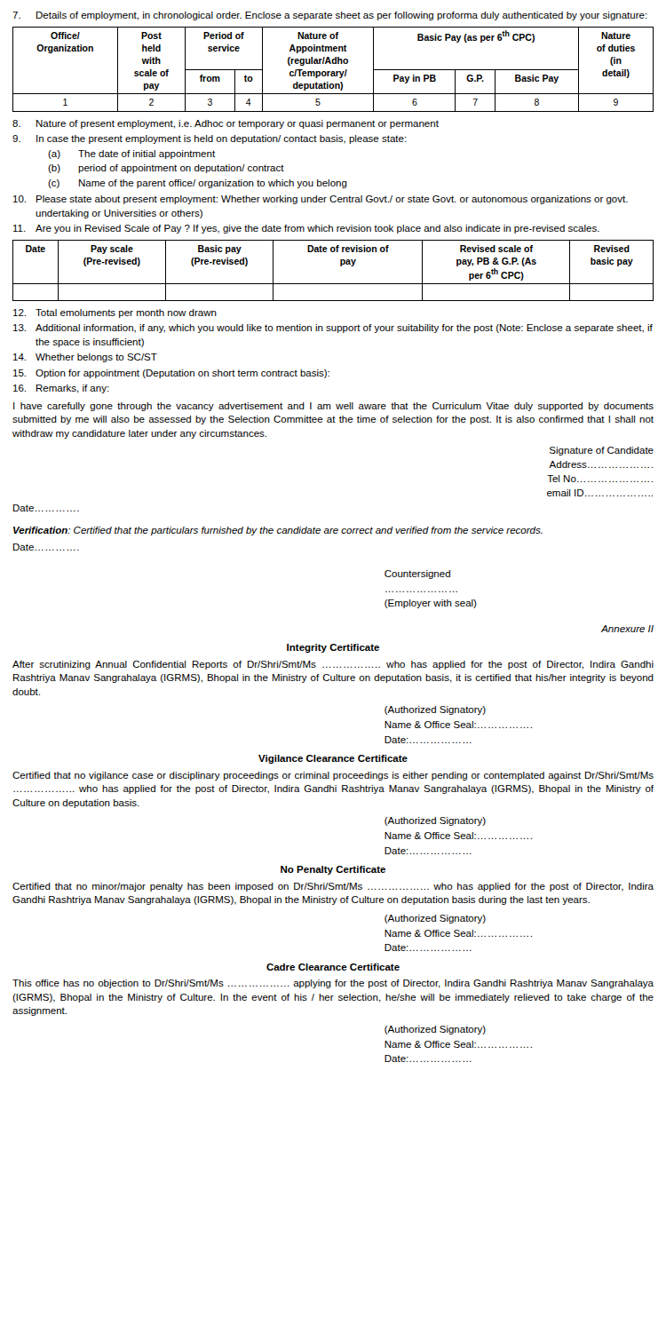7. Details of employment, in chronological order. Enclose a separate sheet as per following proforma duly authenticated by your signature:
| Office/ Organization | Post held with scale of pay | Period of service | Nature of Appointment (regular/Adho c/Temporary/ deputation) | Basic Pay (as per 6 th CPC) | Nature of duties (in detail) |
| --- | --- | --- | --- | --- | --- |
| from | to | Pay in PB | G.P. | Basic Pay |
| 1 | 2 | 3 | 4 | 5 | 6 | 7 | 8 | 9 |
8. Nature of present employment, i.e. Adhoc or temporary or quasi permanent or permanent
9. In case the present employment is held on deputation/ contact basis, please state:
(a) The date of initial appointment
(b) period of appointment on deputation/ contract
(c) Name of the parent office/ organization to which you belong
10. Please state about present employment: Whether working under Central Govt./ or state Govt. or autonomous organizations or govt. undertaking or Universities or others)
11. Are you in Revised Scale of Pay ? If yes, give the date from which revision took place and also indicate in pre-revised scales.
| Date | Pay scale (Pre-revised) | Basic pay (Pre-revised) | Date of revision of pay | Revised scale of pay, PB & G.P. (As per 6 th CPC) | Revised basic pay |
| --- | --- | --- | --- | --- | --- |
12. Total emoluments per month now drawn
13. Additional information, if any, which you would like to mention in support of your suitability for the post (Note: Enclose a separate sheet, if the space is insufficient)
14. Whether belongs to SC/ST
15. Option for appointment (Deputation on short term contract basis):
16. Remarks, if any:
I have carefully gone through the vacancy advertisement and I am well aware that the Curriculum Vitae duly supported by documents submitted by me will also be assessed by the Selection Committee at the time of selection for the post. It is also confirmed that I shall not withdraw my candidature later under any circumstances.
Signature of Candidate
Address……………….
Tel No………………….
email ID………………..
Date………….
Verification: Certified that the particulars furnished by the candidate are correct and verified from the service records.
Date………….
Countersigned
…………………
(Employer with seal)
Annexure II
Integrity Certificate
After scrutinizing Annual Confidential Reports of Dr/Shri/Smt/Ms …………….. who has applied for the post of Director, Indira Gandhi Rashtriya Manav Sangrahalaya (IGRMS), Bhopal in the Ministry of Culture on deputation basis, it is certified that his/her integrity is beyond doubt.
(Authorized Signatory)
Name & Office Seal:…………….
Date:………………
Vigilance Clearance Certificate
Certified that no vigilance case or disciplinary proceedings or criminal proceedings is either pending or contemplated against Dr/Shri/Smt/Ms ……………... who has applied for the post of Director, Indira Gandhi Rashtriya Manav Sangrahalaya (IGRMS), Bhopal in the Ministry of Culture on deputation basis.
(Authorized Signatory)
Name & Office Seal:…………….
Date:………………
No Penalty Certificate
Certified that no minor/major penalty has been imposed on Dr/Shri/Smt/Ms ……………... who has applied for the post of Director, Indira Gandhi Rashtriya Manav Sangrahalaya (IGRMS), Bhopal in the Ministry of Culture on deputation basis during the last ten years.
(Authorized Signatory)
Name & Office Seal:…………….
Date:………………
Cadre Clearance Certificate
This office has no objection to Dr/Shri/Smt/Ms ……………... applying for the post of Director, Indira Gandhi Rashtriya Manav Sangrahalaya (IGRMS), Bhopal in the Ministry of Culture. In the event of his / her selection, he/she will be immediately relieved to take charge of the assignment.
(Authorized Signatory)
Name & Office Seal:…………….
Date:………………